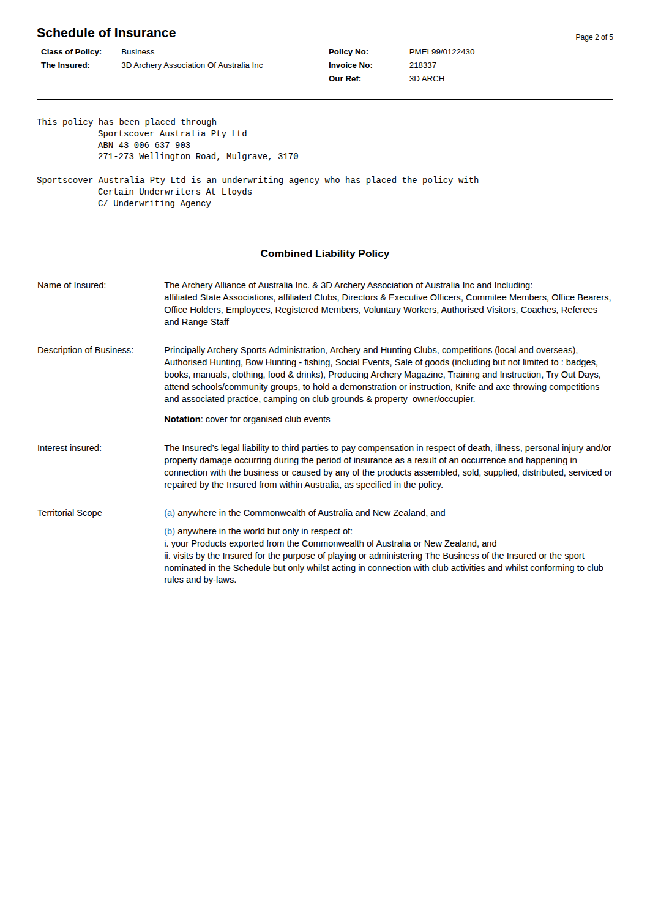Schedule of Insurance
Page 2 of 5
| Class of Policy: | Business | Policy No: | PMEL99/0122430 |
| The Insured: | 3D Archery Association Of Australia Inc | Invoice No: | 218337 |
| | | Our Ref: | 3D ARCH |
This policy has been placed through
Sportscover Australia Pty Ltd ABN 43 006 637 903 271-273 Wellington Road, Mulgrave, 3170
Sportscover Australia Pty Ltd is an underwriting agency who has placed the policy with
Certain Underwriters At Lloyds C/ Underwriting Agency
Combined Liability Policy
| Name of Insured: | The Archery Alliance of Australia Inc. & 3D Archery Association of Australia Inc and Including: affiliated State Associations, affiliated Clubs, Directors & Executive Officers, Commitee Members, Office Bearers, Office Holders, Employees, Registered Members, Voluntary Workers, Authorised Visitors, Coaches, Referees and Range Staff |
| Description of Business: | Principally Archery Sports Administration, Archery and Hunting Clubs, competitions (local and overseas), Authorised Hunting, Bow Hunting - fishing, Social Events, Sale of goods (including but not limited to : badges, books, manuals, clothing, food & drinks), Producing Archery Magazine, Training and Instruction, Try Out Days, attend schools/community groups, to hold a demonstration or instruction, Knife and axe throwing competitions and associated practice, camping on club grounds & property owner/occupier. Notation : cover for organised club events |
| Interest insured: | The Insured’s legal liability to third parties to pay compensation in respect of death, illness, personal injury and/or property damage occurring during the period of insurance as a result of an occurrence and happening in connection with the business or caused by any of the products assembled, sold, supplied, distributed, serviced or repaired by the Insured from within Australia, as specified in the policy. |
| Territorial Scope | (a) anywhere in the Commonwealth of Australia and New Zealand, and (b) anywhere in the world but only in respect of: i. your Products exported from the Commonwealth of Australia or New Zealand, and ii. visits by the Insured for the purpose of playing or administering The Business of the Insured or the sport nominated in the Schedule but only whilst acting in connection with club activities and whilst conforming to club rules and by-laws. |